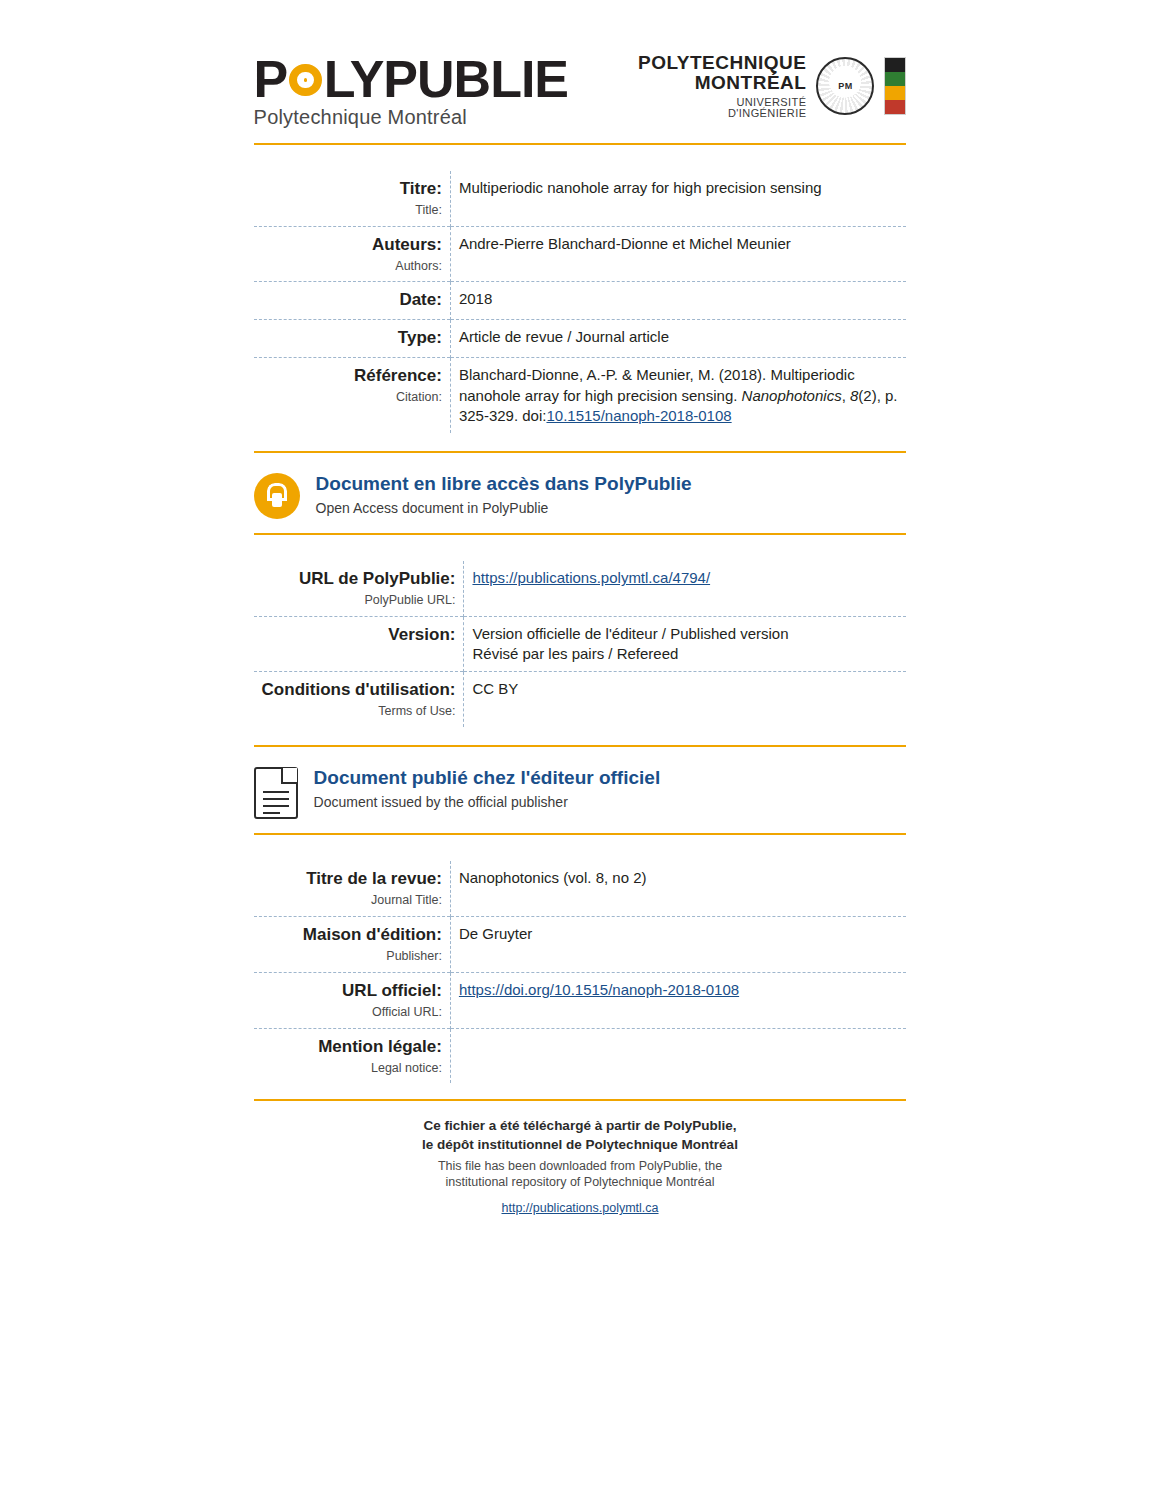P LYPUBLIE
Polytechnique Montréal
POLYTECHNIQUE
MONTRÉAL
UNIVERSITÉ
D'INGÉNIERIE
PM
| Titre: Title: | Multiperiodic nanohole array for high precision sensing |
| Auteurs: Authors: | Andre-Pierre Blanchard-Dionne et Michel Meunier |
| Date: | 2018 |
| Type: | Article de revue / Journal article |
| Référence: Citation: | Blanchard-Dionne, A.-P. & Meunier, M. (2018). Multiperiodic nanohole array for high precision sensing. Nanophotonics , 8 (2), p. 325-329. doi: 10.1515/nanoph-2018-0108 |
Document en libre accès dans PolyPublie
Open Access document in PolyPublie
| URL de PolyPublie: PolyPublie URL: | https://publications.polymtl.ca/4794/ |
| Version: | Version officielle de l'éditeur / Published version Révisé par les pairs / Refereed |
| Conditions d'utilisation: Terms of Use: | CC BY |
Document publié chez l'éditeur officiel
Document issued by the official publisher
| Titre de la revue: Journal Title: | Nanophotonics (vol. 8, no 2) |
| Maison d'édition: Publisher: | De Gruyter |
| URL officiel: Official URL: | https://doi.org/10.1515/nanoph-2018-0108 |
| Mention légale: Legal notice: | |
Ce fichier a été téléchargé à partir de PolyPublie,
le dépôt institutionnel de Polytechnique Montréal
This file has been downloaded from PolyPublie, the
institutional repository of Polytechnique Montréal
http://publications.polymtl.ca